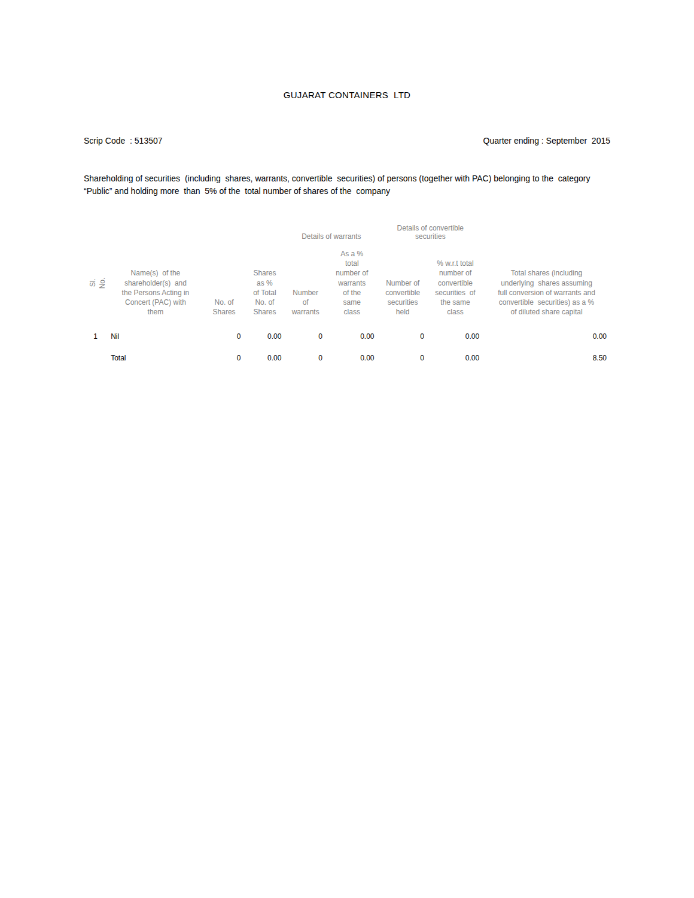GUJARAT CONTAINERS LTD
Scrip Code : 513507
Quarter ending : September 2015
Shareholding of securities (including shares, warrants, convertible securities) of persons (together with PAC) belonging to the category
“Public” and holding more than 5% of the total number of shares of the company
| | Details of warrants | Details of convertible securities | |
| --- | --- | --- | --- |
| Sl. No. | Name(s) of the shareholder(s) and the Persons Acting in Concert (PAC) with them | No. of Shares | Shares as % of Total No. of Shares | Number of warrants | As a % total number of warrants of the same class | Number of convertible securities held | % w.r.t total number of convertible securities of the same class | Total shares (including underlying shares assuming full conversion of warrants and convertible securities) as a % of diluted share capital |
| 1 | Nil | 0 | 0.00 | 0 | 0.00 | 0 | 0.00 | 0.00 |
| | Total | 0 | 0.00 | 0 | 0.00 | 0 | 0.00 | 8.50 |